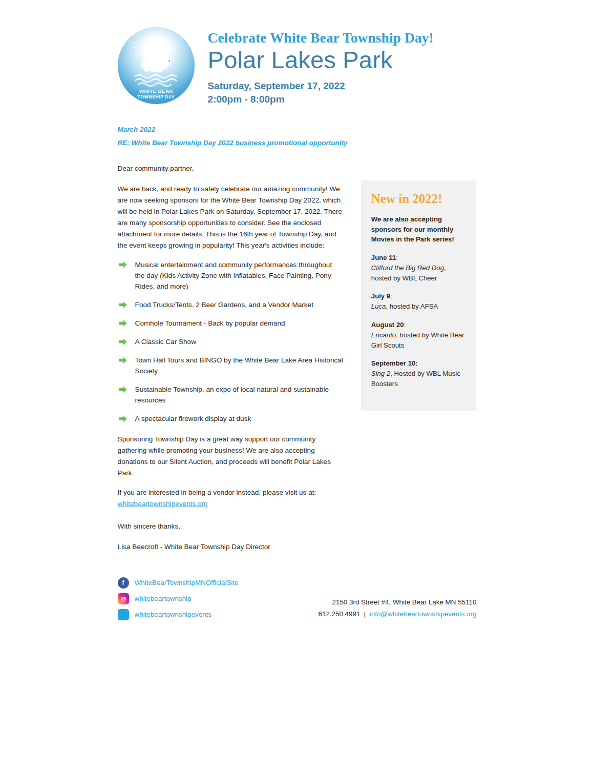WHITE BEAR TOWNSHIP DAY
Celebrate White Bear Township Day!
Polar Lakes Park
Saturday, September 17, 2022
2:00pm - 8:00pm
March 2022
RE: White Bear Township Day 2022 business promotional opportunity
Dear community partner,
We are back, and ready to safely celebrate our amazing community! We are now seeking sponsors for the White Bear Township Day 2022, which will be held in Polar Lakes Park on Saturday, September 17, 2022. There are many sponsorship opportunities to consider. See the enclosed attachment for more details. This is the 16th year of Township Day, and the event keeps growing in popularity! This year's activities include:
Musical entertainment and community performances throughout the day (Kids Activity Zone with Inflatables, Face Painting, Pony Rides, and more)
Food Trucks/Tents, 2 Beer Gardens, and a Vendor Market
Cornhole Tournament - Back by popular demand
A Classic Car Show
Town Hall Tours and BINGO by the White Bear Lake Area Historical Society
Sustainable Township, an expo of local natural and sustainable resources
A spectacular firework display at dusk
Sponsoring Township Day is a great way support our community gathering while promoting your business! We are also accepting donations to our Silent Auction, and proceeds will benefit Polar Lakes Park.
If you are interested in being a vendor instead, please visit us at:
whitebeartownshipevents.org
With sincere thanks,
Lisa Beecroft - White Bear Township Day Director
New in 2022!
We are also accepting sponsors for our monthly Movies in the Park series!
June 11:
Clifford the Big Red Dog, hosted by WBL Cheer
July 9:
Luca, hosted by AFSA
August 20:
Encanto, hosted by White Bear Girl Scouts
September 10:
Sing 2, Hosted by WBL Music Boosters
f WhiteBearTownshipMNOfficialSite
◎ whitebeartownship
🌐 whitebeartownshipevents
2150 3rd Street #4, White Bear Lake MN 55110
612.250.4991 | info@whitebeartownshipevents.org